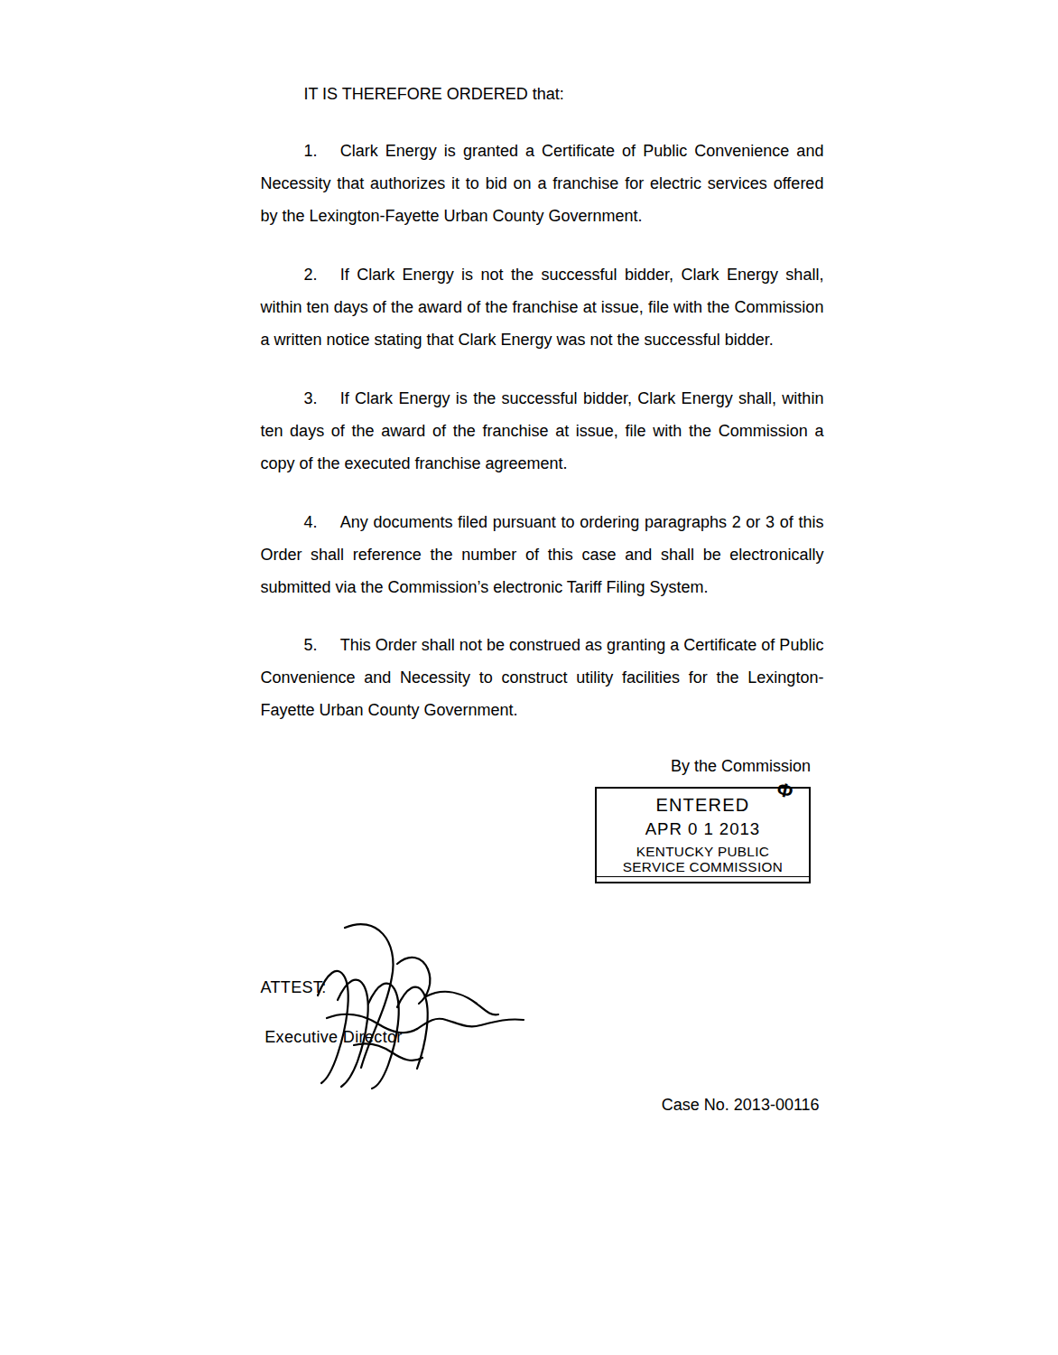IT IS THEREFORE ORDERED that:
1. Clark Energy is granted a Certificate of Public Convenience and Necessity that authorizes it to bid on a franchise for electric services offered by the Lexington-Fayette Urban County Government.
2. If Clark Energy is not the successful bidder, Clark Energy shall, within ten days of the award of the franchise at issue, file with the Commission a written notice stating that Clark Energy was not the successful bidder.
3. If Clark Energy is the successful bidder, Clark Energy shall, within ten days of the award of the franchise at issue, file with the Commission a copy of the executed franchise agreement.
4. Any documents filed pursuant to ordering paragraphs 2 or 3 of this Order shall reference the number of this case and shall be electronically submitted via the Commission’s electronic Tariff Filing System.
5. This Order shall not be construed as granting a Certificate of Public Convenience and Necessity to construct utility facilities for the Lexington-Fayette Urban County Government.
By the Commission
 Φ
ENTERED
APR 0 1 2013
KENTUCKY PUBLIC
SERVICE COMMISSION
ATTEST:
Executive Director
Case No. 2013-00116